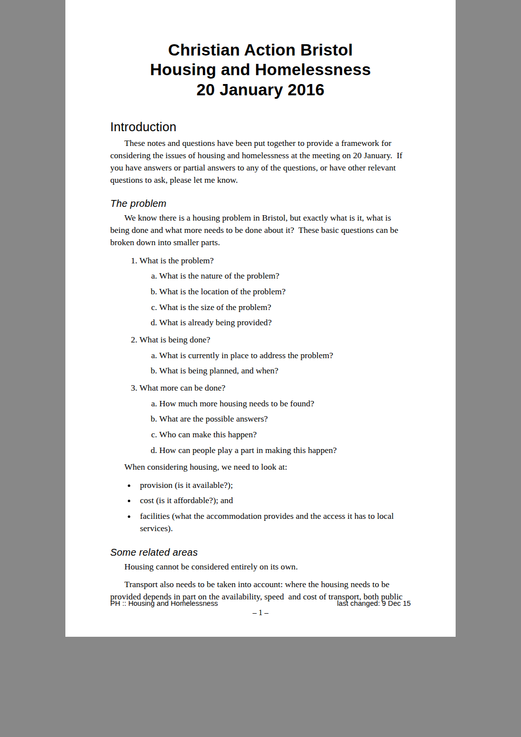Christian Action Bristol
Housing and Homelessness
20 January 2016
Introduction
These notes and questions have been put together to provide a framework for considering the issues of housing and homelessness at the meeting on 20 January. If you have answers or partial answers to any of the questions, or have other relevant questions to ask, please let me know.
The problem
We know there is a housing problem in Bristol, but exactly what is it, what is being done and what more needs to be done about it? These basic questions can be broken down into smaller parts.
What is the problem?
What is the nature of the problem?
What is the location of the problem?
What is the size of the problem?
What is already being provided?
What is being done?
What is currently in place to address the problem?
What is being planned, and when?
What more can be done?
How much more housing needs to be found?
What are the possible answers?
Who can make this happen?
How can people play a part in making this happen?
When considering housing, we need to look at:
provision (is it available?);
cost (is it affordable?); and
facilities (what the accommodation provides and the access it has to local services).
Some related areas
Housing cannot be considered entirely on its own.
Transport also needs to be taken into account: where the housing needs to be provided depends in part on the availability, speed and cost of transport, both public
PH :: Housing and Homelessness last changed: 9 Dec 15
– 1 –